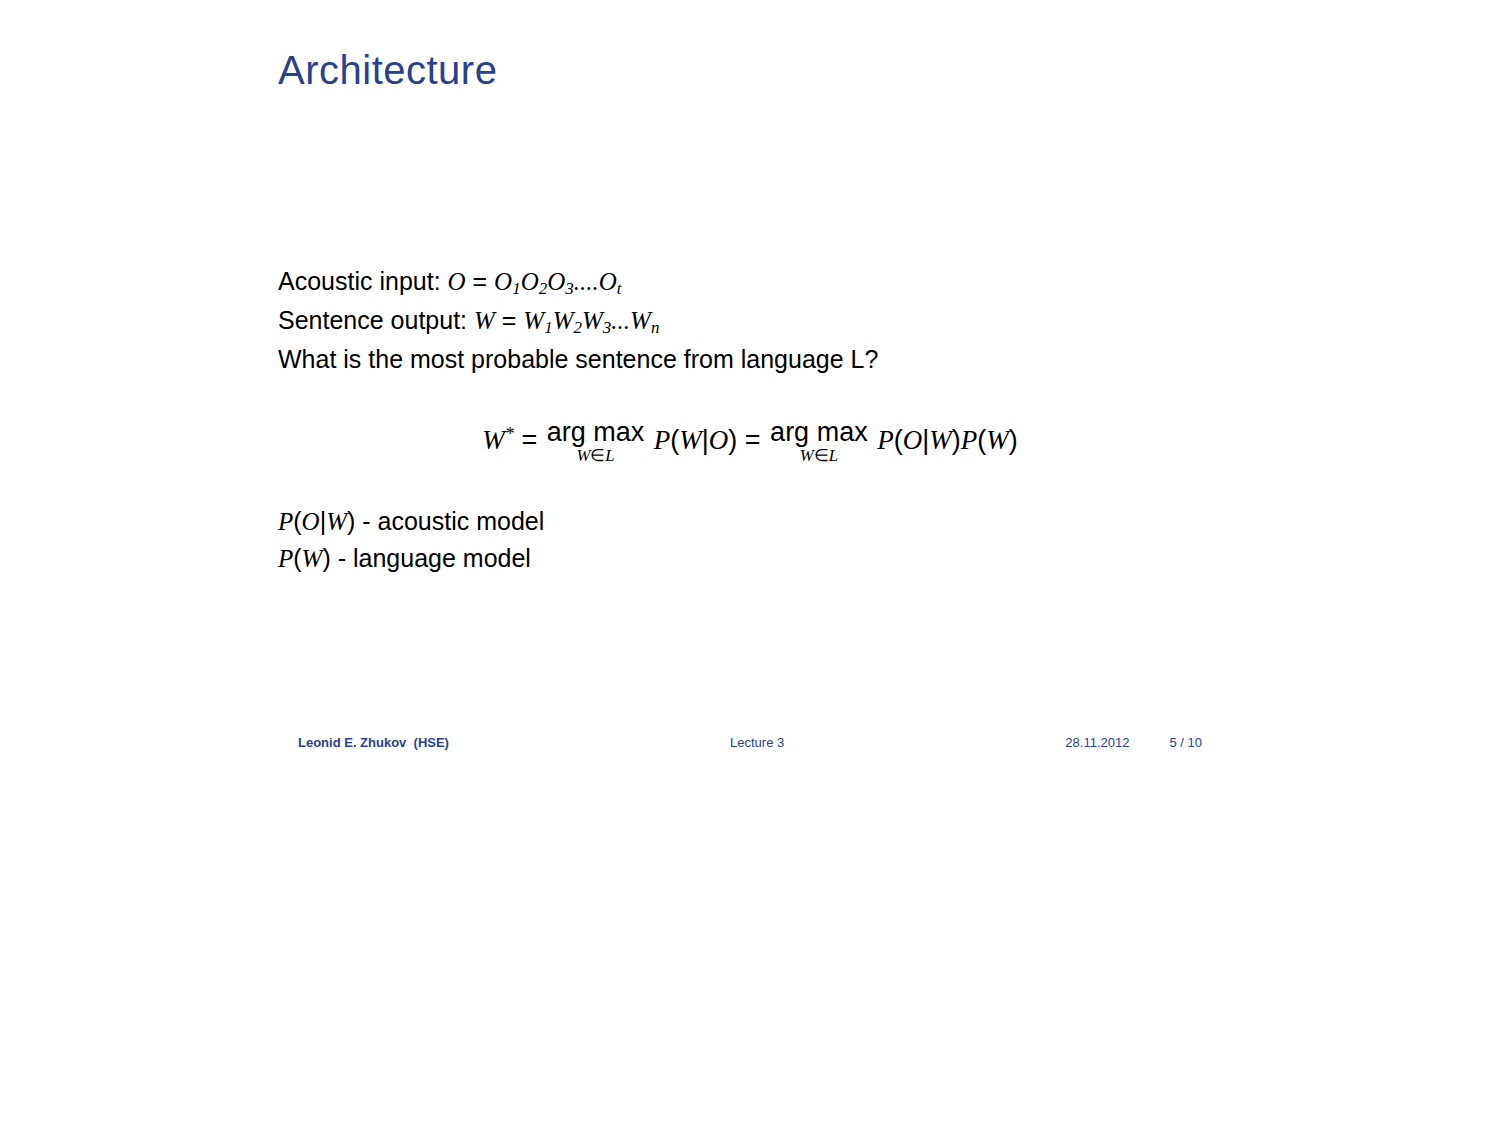Architecture
Acoustic input: O = O1O2O3....Ot
Sentence output: W = W1W2W3...Wn
What is the most probable sentence from language L?
W* = arg max W∈L P(W|O) = arg max W∈L P(O|W)P(W)
P(O|W) - acoustic model
P(W) - language model
Leonid E. Zhukov (HSE) Lecture 3 28.11.20125 / 10